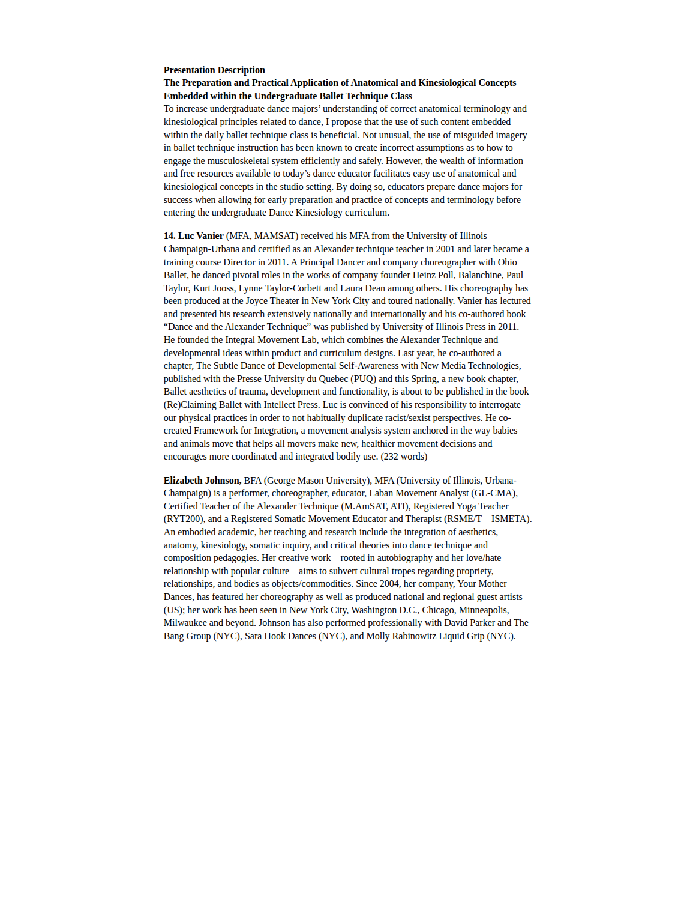Presentation Description
The Preparation and Practical Application of Anatomical and Kinesiological Concepts Embedded within the Undergraduate Ballet Technique Class
To increase undergraduate dance majors’ understanding of correct anatomical terminology and kinesiological principles related to dance, I propose that the use of such content embedded within the daily ballet technique class is beneficial. Not unusual, the use of misguided imagery in ballet technique instruction has been known to create incorrect assumptions as to how to engage the musculoskeletal system efficiently and safely. However, the wealth of information and free resources available to today’s dance educator facilitates easy use of anatomical and kinesiological concepts in the studio setting. By doing so, educators prepare dance majors for success when allowing for early preparation and practice of concepts and terminology before entering the undergraduate Dance Kinesiology curriculum.
14. Luc Vanier (MFA, MAMSAT) received his MFA from the University of Illinois Champaign-Urbana and certified as an Alexander technique teacher in 2001 and later became a training course Director in 2011. A Principal Dancer and company choreographer with Ohio Ballet, he danced pivotal roles in the works of company founder Heinz Poll, Balanchine, Paul Taylor, Kurt Jooss, Lynne Taylor-Corbett and Laura Dean among others. His choreography has been produced at the Joyce Theater in New York City and toured nationally. Vanier has lectured and presented his research extensively nationally and internationally and his co-authored book “Dance and the Alexander Technique” was published by University of Illinois Press in 2011. He founded the Integral Movement Lab, which combines the Alexander Technique and developmental ideas within product and curriculum designs. Last year, he co-authored a chapter, The Subtle Dance of Developmental Self-Awareness with New Media Technologies, published with the Presse University du Quebec (PUQ) and this Spring, a new book chapter, Ballet aesthetics of trauma, development and functionality, is about to be published in the book (Re)Claiming Ballet with Intellect Press. Luc is convinced of his responsibility to interrogate our physical practices in order to not habitually duplicate racist/sexist perspectives. He co-created Framework for Integration, a movement analysis system anchored in the way babies and animals move that helps all movers make new, healthier movement decisions and encourages more coordinated and integrated bodily use. (232 words)
Elizabeth Johnson, BFA (George Mason University), MFA (University of Illinois, Urbana-Champaign) is a performer, choreographer, educator, Laban Movement Analyst (GL-CMA), Certified Teacher of the Alexander Technique (M.AmSAT, ATI), Registered Yoga Teacher (RYT200), and a Registered Somatic Movement Educator and Therapist (RSME/T—ISMETA). An embodied academic, her teaching and research include the integration of aesthetics, anatomy, kinesiology, somatic inquiry, and critical theories into dance technique and composition pedagogies. Her creative work—rooted in autobiography and her love/hate relationship with popular culture—aims to subvert cultural tropes regarding propriety, relationships, and bodies as objects/commodities. Since 2004, her company, Your Mother Dances, has featured her choreography as well as produced national and regional guest artists (US); her work has been seen in New York City, Washington D.C., Chicago, Minneapolis, Milwaukee and beyond. Johnson has also performed professionally with David Parker and The Bang Group (NYC), Sara Hook Dances (NYC), and Molly Rabinowitz Liquid Grip (NYC).